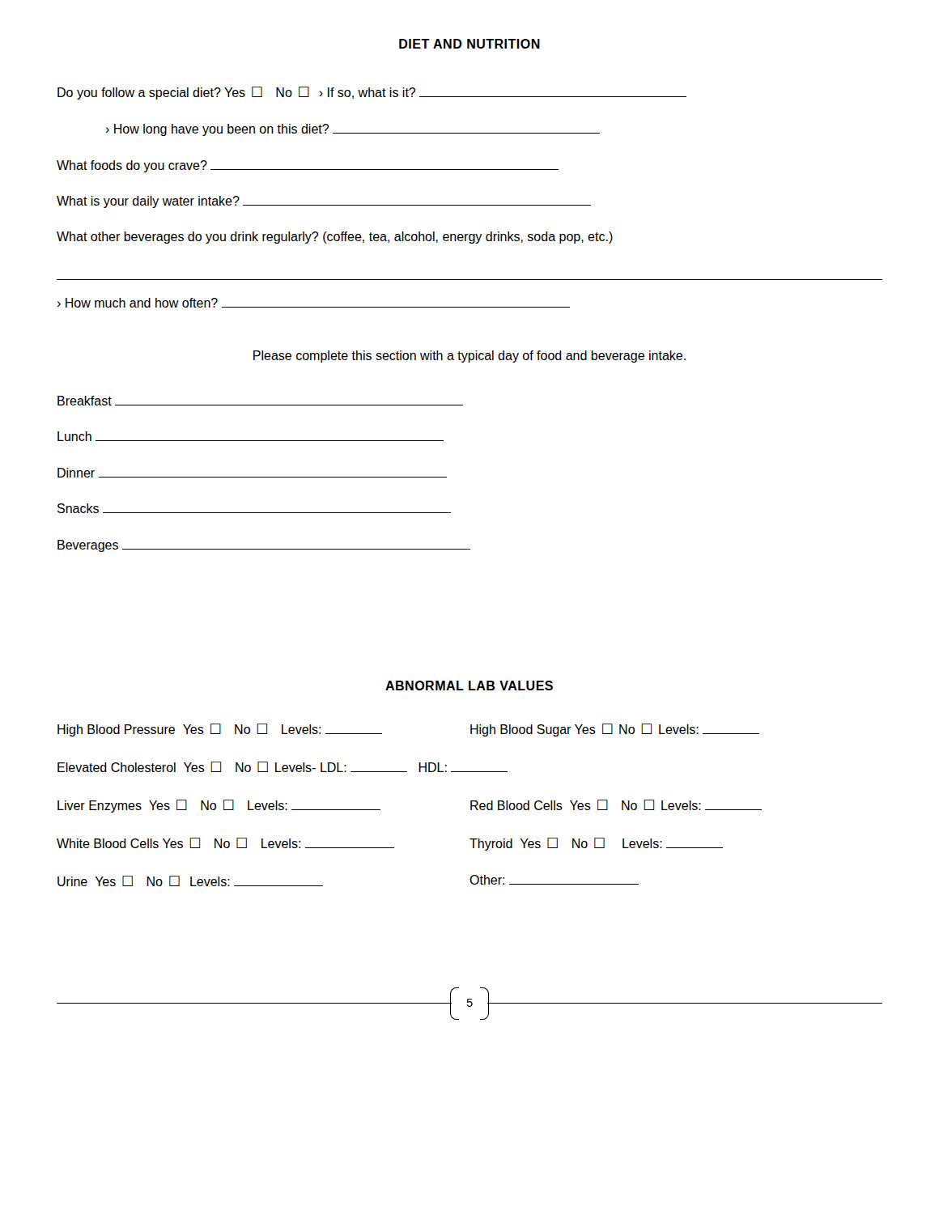DIET AND NUTRITION
Do you follow a special diet? Yes ☐ No ☐ › If so, what is it?
› How long have you been on this diet?
What foods do you crave?
What is your daily water intake?
What other beverages do you drink regularly? (coffee, tea, alcohol, energy drinks, soda pop, etc.)
› How much and how often?
Please complete this section with a typical day of food and beverage intake.
Breakfast
Lunch
Dinner
Snacks
Beverages
ABNORMAL LAB VALUES
High Blood Pressure Yes ☐ No ☐ Levels:
High Blood Sugar Yes ☐ No ☐ Levels:
Elevated Cholesterol Yes ☐ No ☐ Levels- LDL: HDL:
Liver Enzymes Yes ☐ No ☐ Levels:
Red Blood Cells Yes ☐ No ☐ Levels:
White Blood Cells Yes ☐ No ☐ Levels:
Thyroid Yes ☐ No ☐ Levels:
Urine Yes ☐ No ☐ Levels:
Other:
5